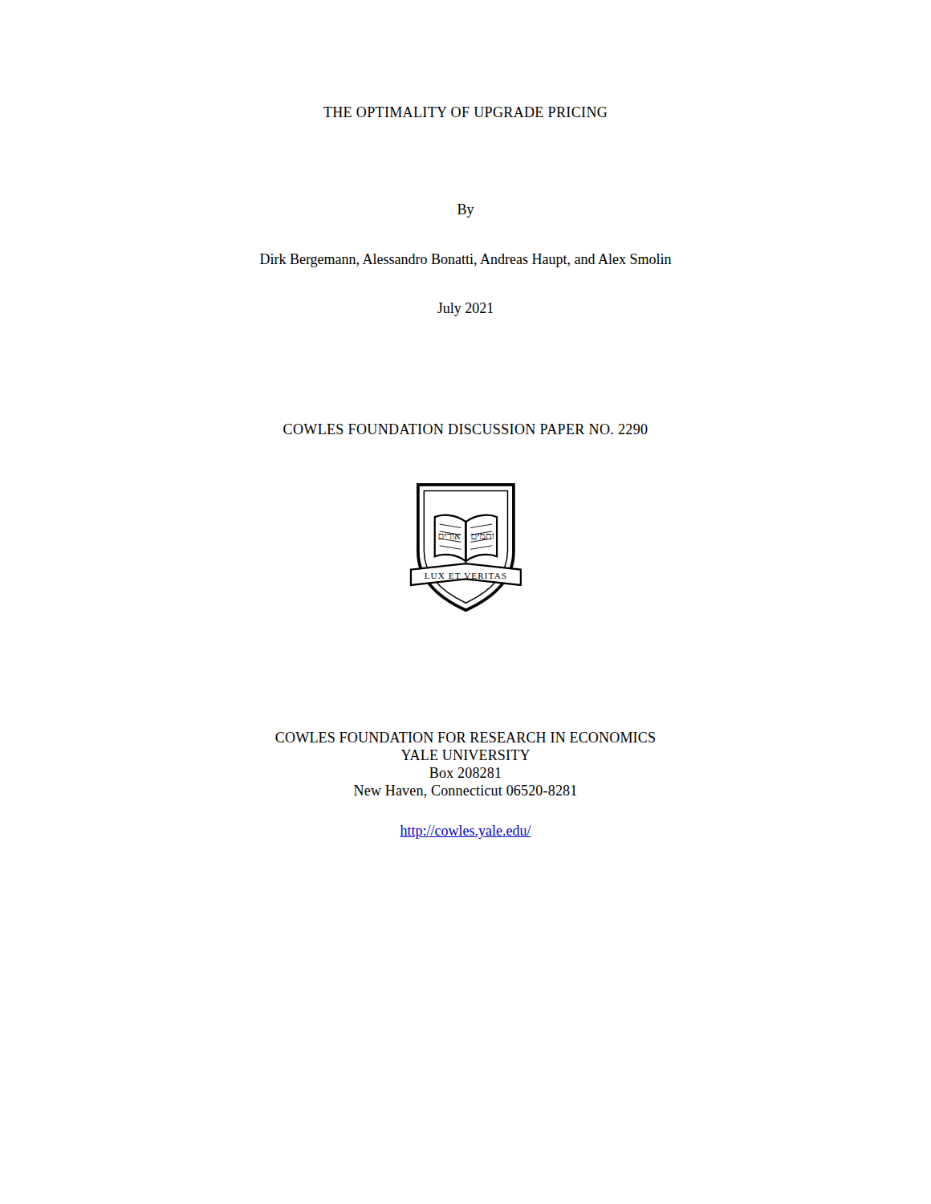THE OPTIMALITY OF UPGRADE PRICING
By
Dirk Bergemann, Alessandro Bonatti, Andreas Haupt, and Alex Smolin
July 2021
COWLES FOUNDATION DISCUSSION PAPER NO. 2290
אורים ותמים LUX ET VERITAS
COWLES FOUNDATION FOR RESEARCH IN ECONOMICS
YALE UNIVERSITY
Box 208281
New Haven, Connecticut 06520-8281
http://cowles.yale.edu/